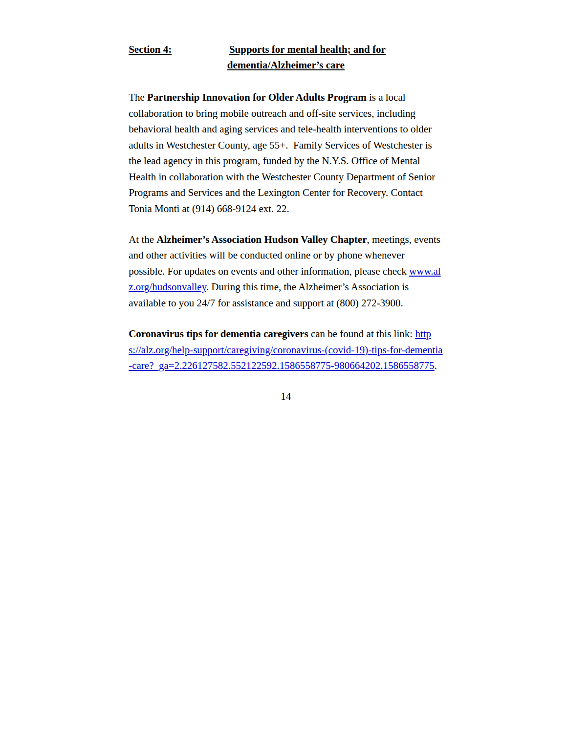Section 4: Supports for mental health; and for
dementia/Alzheimer’s care
The Partnership Innovation for Older Adults Program is a local collaboration to bring mobile outreach and off-site services, including behavioral health and aging services and tele-health interventions to older adults in Westchester County, age 55+. Family Services of Westchester is the lead agency in this program, funded by the N.Y.S. Office of Mental Health in collaboration with the Westchester County Department of Senior Programs and Services and the Lexington Center for Recovery. Contact Tonia Monti at (914) 668-9124 ext. 22.
At the Alzheimer’s Association Hudson Valley Chapter, meetings, events and other activities will be conducted online or by phone whenever possible. For updates on events and other information, please check www.alz.org/hudsonvalley. During this time, the Alzheimer’s Association is available to you 24/7 for assistance and support at (800) 272-3900.
Coronavirus tips for dementia caregivers can be found at this link: https://alz.org/help-support/caregiving/coronavirus-(covid-19)-tips-for-dementia-care?_ga=2.226127582.552122592.1586558775-980664202.1586558775.
14